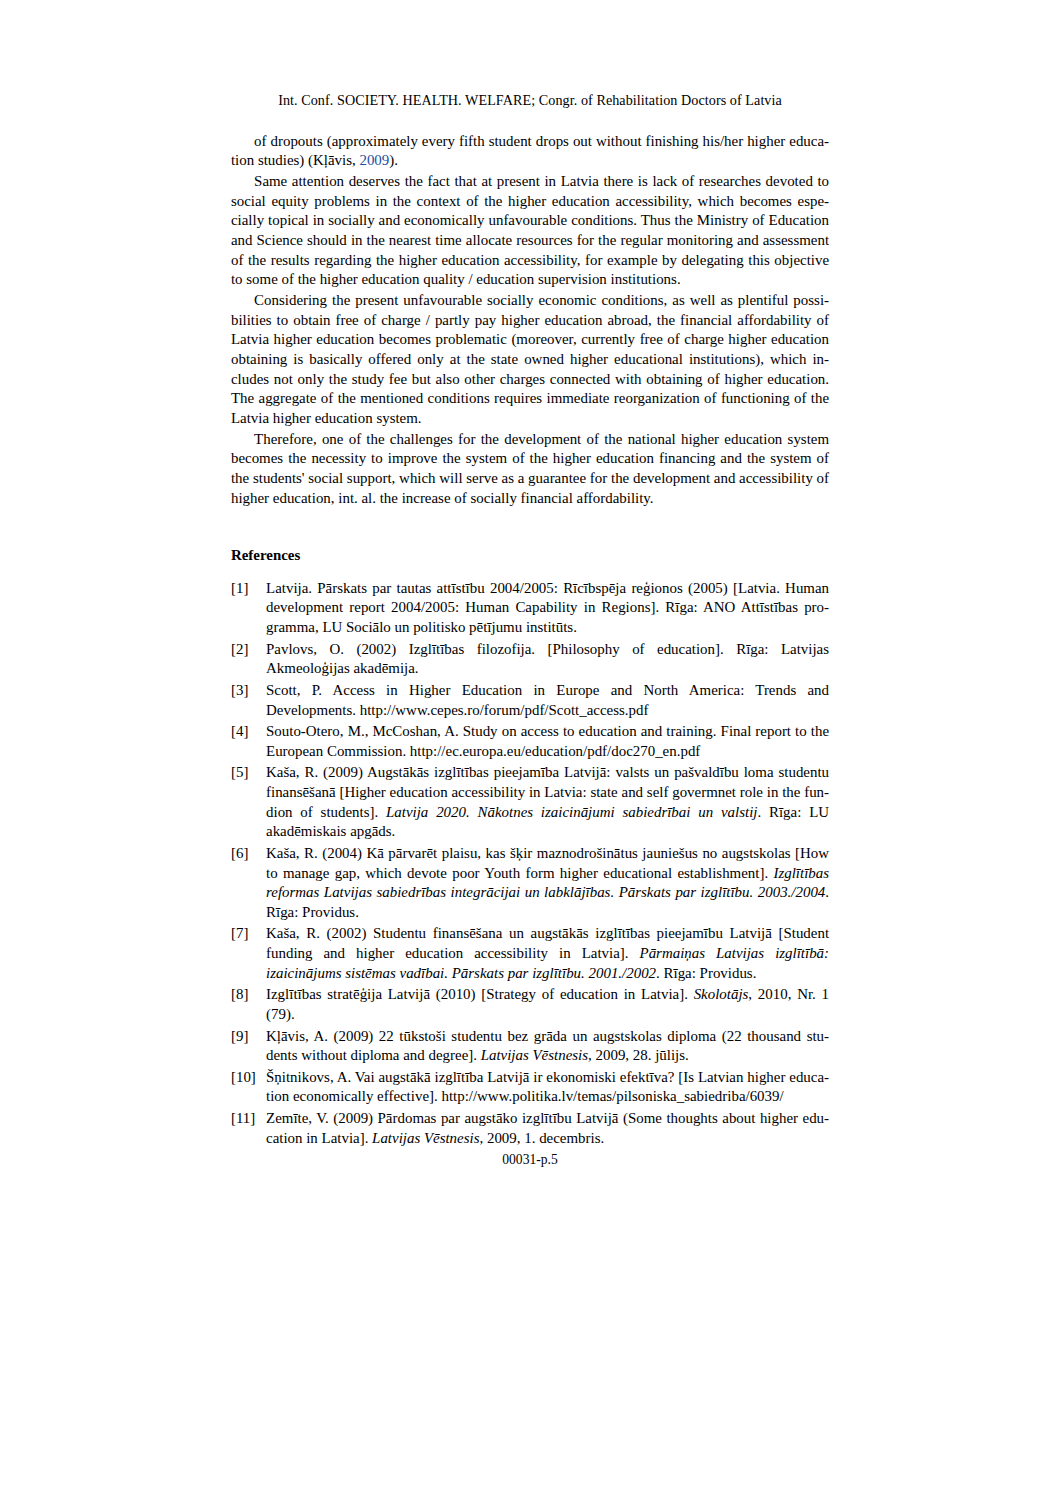Int. Conf. SOCIETY. HEALTH. WELFARE; Congr. of Rehabilitation Doctors of Latvia
of dropouts (approximately every fifth student drops out without finishing his/her higher education studies) (Kļāvis, 2009).
Same attention deserves the fact that at present in Latvia there is lack of researches devoted to social equity problems in the context of the higher education accessibility, which becomes especially topical in socially and economically unfavourable conditions. Thus the Ministry of Education and Science should in the nearest time allocate resources for the regular monitoring and assessment of the results regarding the higher education accessibility, for example by delegating this objective to some of the higher education quality / education supervision institutions.
Considering the present unfavourable socially economic conditions, as well as plentiful possibilities to obtain free of charge / partly pay higher education abroad, the financial affordability of Latvia higher education becomes problematic (moreover, currently free of charge higher education obtaining is basically offered only at the state owned higher educational institutions), which includes not only the study fee but also other charges connected with obtaining of higher education. The aggregate of the mentioned conditions requires immediate reorganization of functioning of the Latvia higher education system.
Therefore, one of the challenges for the development of the national higher education system becomes the necessity to improve the system of the higher education financing and the system of the students' social support, which will serve as a guarantee for the development and accessibility of higher education, int. al. the increase of socially financial affordability.
References
[1] Latvija. Pārskats par tautas attīstību 2004/2005: Rīcībspēja reģionos (2005) [Latvia. Human development report 2004/2005: Human Capability in Regions]. Rīga: ANO Attīstības programma, LU Sociālo un politisko pētījumu institūts.
[2] Pavlovs, O. (2002) Izglītības filozofija. [Philosophy of education]. Rīga: Latvijas Akmeoloģijas akadēmija.
[3] Scott, P. Access in Higher Education in Europe and North America: Trends and Developments. http://www.cepes.ro/forum/pdf/Scott_access.pdf
[4] Souto-Otero, M., McCoshan, A. Study on access to education and training. Final report to the European Commission. http://ec.europa.eu/education/pdf/doc270_en.pdf
[5] Kaša, R. (2009) Augstākās izglītības pieejamība Latvijā: valsts un pašvaldību loma studentu finansēšanā [Higher education accessibility in Latvia: state and self govermnet role in the fundion of students]. Latvija 2020. Nākotnes izaicinājumi sabiedrībai un valstij. Rīga: LU akadēmiskais apgāds.
[6] Kaša, R. (2004) Kā pārvarēt plaisu, kas šķir maznodrošinātus jauniešus no augstskolas [How to manage gap, which devote poor Youth form higher educational establishment]. Izglītības reformas Latvijas sabiedrības integrācijai un labklājības. Pārskats par izglītību. 2003./2004. Rīga: Providus.
[7] Kaša, R. (2002) Studentu finansēšana un augstākās izglītības pieejamību Latvijā [Student funding and higher education accessibility in Latvia]. Pārmaiņas Latvijas izglītībā: izaicinājums sistēmas vadībai. Pārskats par izglītību. 2001./2002. Rīga: Providus.
[8] Izglītības stratēģija Latvijā (2010) [Strategy of education in Latvia]. Skolotājs, 2010, Nr. 1 (79).
[9] Kļāvis, A. (2009) 22 tūkstoši studentu bez grāda un augstskolas diploma (22 thousand students without diploma and degree]. Latvijas Vēstnesis, 2009, 28. jūlijs.
[10] Šņitnikovs, A. Vai augstākā izglītība Latvijā ir ekonomiski efektīva? [Is Latvian higher education economically effective]. http://www.politika.lv/temas/pilsoniska_sabiedriba/6039/
[11] Zemīte, V. (2009) Pārdomas par augstāko izglītību Latvijā (Some thoughts about higher education in Latvia]. Latvijas Vēstnesis, 2009, 1. decembris.
00031-p.5